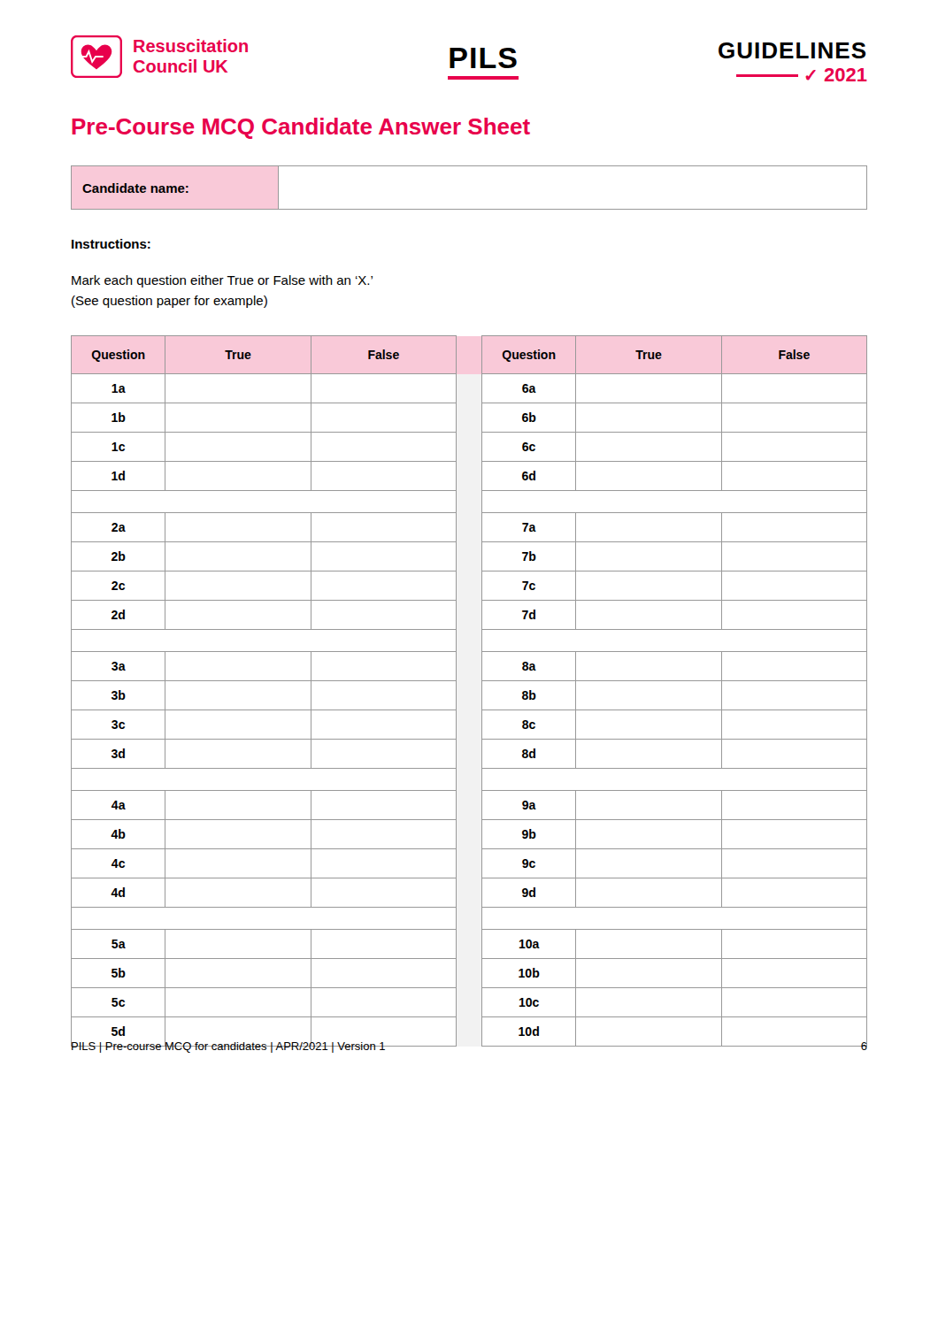Resuscitation
Council UK
PILS
GUIDELINES
✓ 2021
Pre-Course MCQ Candidate Answer Sheet
| Candidate name: | |
Instructions:
Mark each question either True or False with an ‘X.’
(See question paper for example)
| Question | True | False | | Question | True | False |
| --- | --- | --- | --- | --- | --- | --- |
| 1a | | | | 6a | | |
| 1b | | | | 6b | | |
| 1c | | | | 6c | | |
| 1d | | | | 6d | | |
| 2a | | | | 7a | | |
| 2b | | | | 7b | | |
| 2c | | | | 7c | | |
| 2d | | | | 7d | | |
| 3a | | | | 8a | | |
| 3b | | | | 8b | | |
| 3c | | | | 8c | | |
| 3d | | | | 8d | | |
| 4a | | | | 9a | | |
| 4b | | | | 9b | | |
| 4c | | | | 9c | | |
| 4d | | | | 9d | | |
| 5a | | | | 10a | | |
| 5b | | | | 10b | | |
| 5c | | | | 10c | | |
| 5d | | | | 10d | | |
PILS | Pre-course MCQ for candidates | APR/2021 | Version 1
6